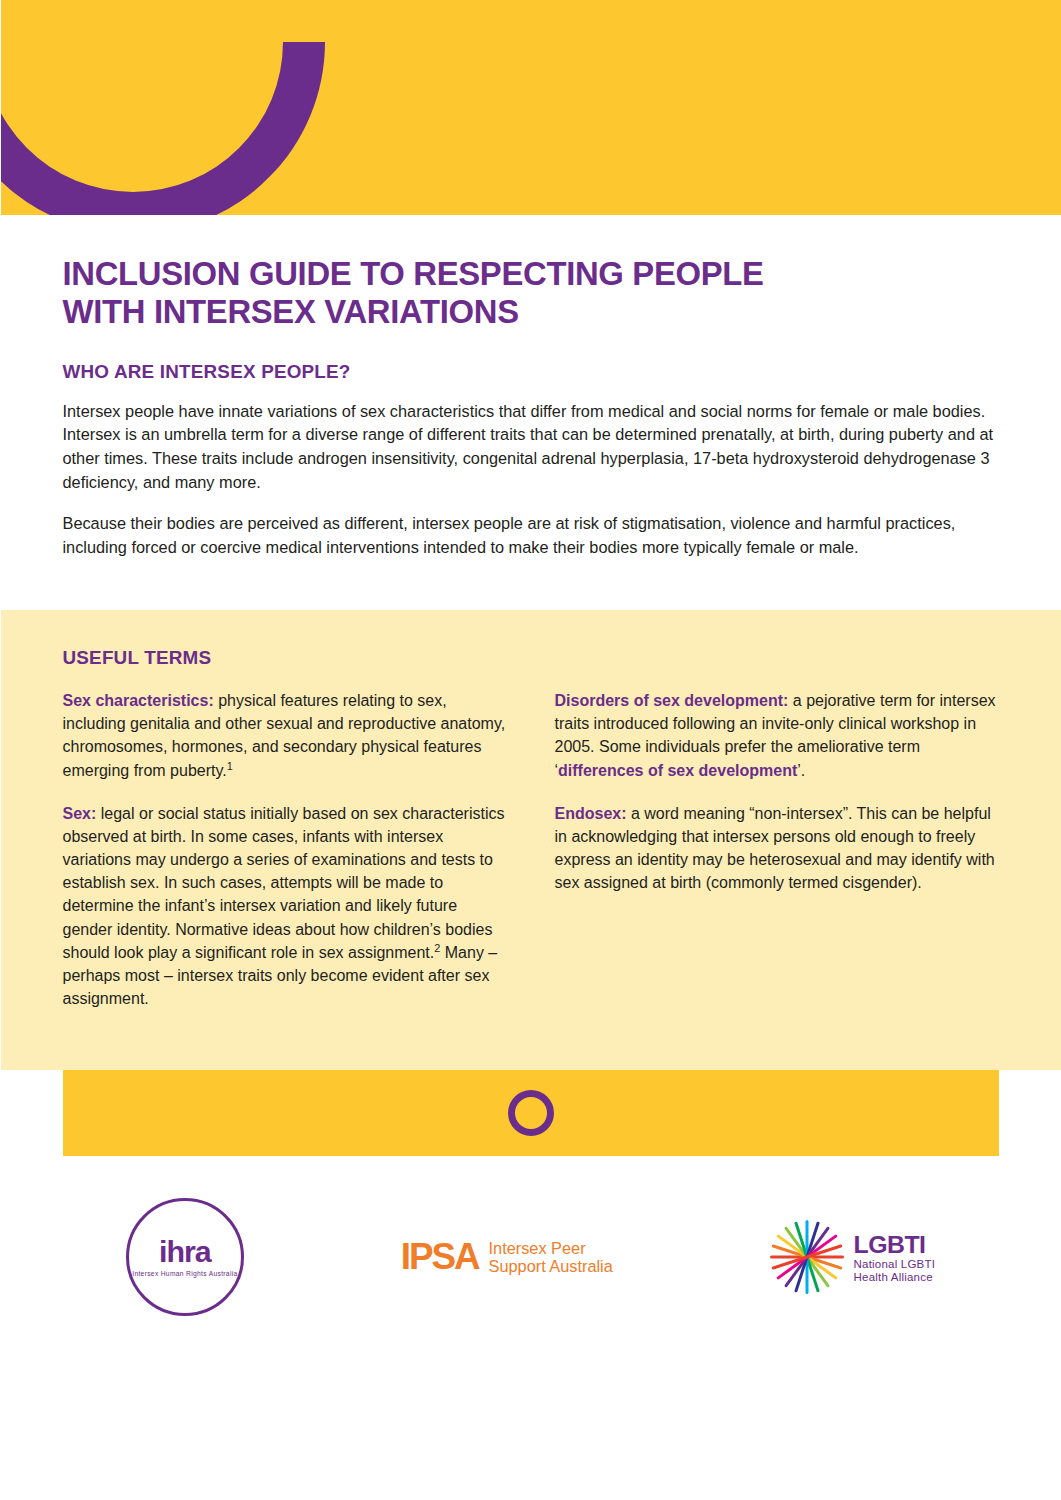Inclusion Guide to Respecting People
with Intersex Variations
Who are intersex people?
Intersex people have innate variations of sex characteristics that differ from medical and social norms for female or male bodies. Intersex is an umbrella term for a diverse range of different traits that can be determined prenatally, at birth, during puberty and at other times. These traits include androgen insensitivity, congenital adrenal hyperplasia, 17-beta hydroxysteroid dehydrogenase 3 deficiency, and many more.
Because their bodies are perceived as different, intersex people are at risk of stigmatisation, violence and harmful practices, including forced or coercive medical interventions intended to make their bodies more typically female or male.
Useful terms
Sex characteristics: physical features relating to sex, including genitalia and other sexual and reproductive anatomy, chromosomes, hormones, and secondary physical features emerging from puberty.1
Sex: legal or social status initially based on sex characteristics observed at birth. In some cases, infants with intersex variations may undergo a series of examinations and tests to establish sex. In such cases, attempts will be made to determine the infant’s intersex variation and likely future gender identity. Normative ideas about how children’s bodies should look play a significant role in sex assignment.2 Many – perhaps most – intersex traits only become evident after sex assignment.
Disorders of sex development: a pejorative term for intersex traits introduced following an invite-only clinical workshop in 2005. Some individuals prefer the ameliorative term ‘differences of sex development’.
Endosex: a word meaning “non-intersex”. This can be helpful in acknowledging that intersex persons old enough to freely express an identity may be heterosexual and may identify with sex assigned at birth (commonly termed cisgender).
ihra
Intersex Human Rights Australia
IPSA
Intersex Peer
Support Australia
LGBTI
National LGBTI
Health Alliance